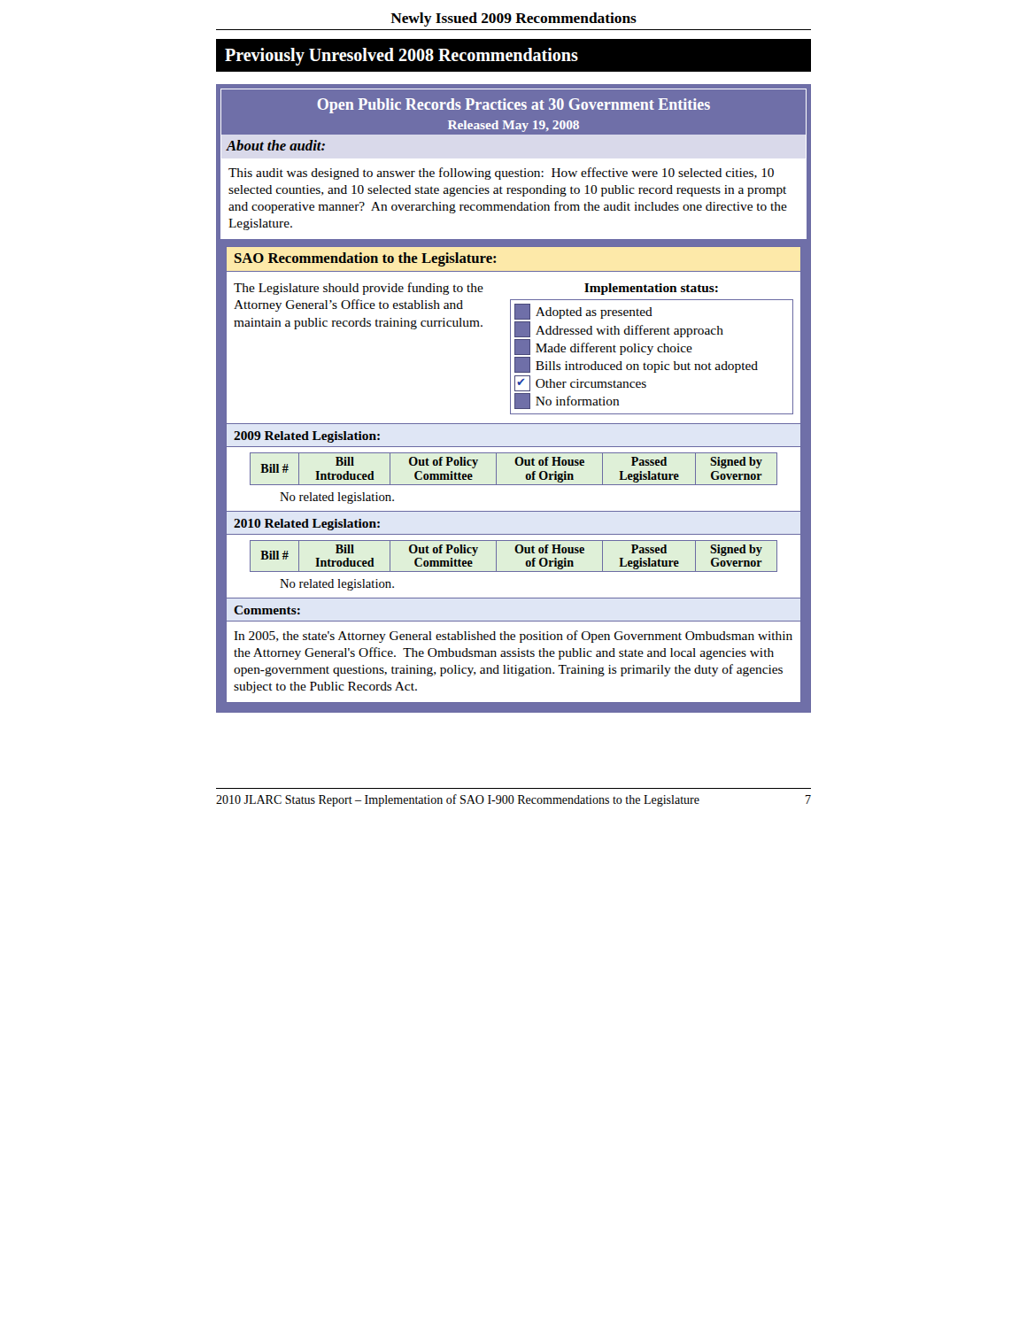Newly Issued 2009 Recommendations
Previously Unresolved 2008 Recommendations
Open Public Records Practices at 30 Government Entities Released May 19, 2008
About the audit:
This audit was designed to answer the following question: How effective were 10 selected cities, 10 selected counties, and 10 selected state agencies at responding to 10 public record requests in a prompt and cooperative manner? An overarching recommendation from the audit includes one directive to the Legislature.
SAO Recommendation to the Legislature:
The Legislature should provide funding to the Attorney General’s Office to establish and maintain a public records training curriculum.
Implementation status:
Adopted as presented
Addressed with different approach
Made different policy choice
Bills introduced on topic but not adopted
Other circumstances
No information
2009 Related Legislation:
| Bill # | Bill Introduced | Out of Policy Committee | Out of House of Origin | Passed Legislature | Signed by Governor |
| --- | --- | --- | --- | --- | --- |
No related legislation.
2010 Related Legislation:
| Bill # | Bill Introduced | Out of Policy Committee | Out of House of Origin | Passed Legislature | Signed by Governor |
| --- | --- | --- | --- | --- | --- |
No related legislation.
Comments:
In 2005, the state's Attorney General established the position of Open Government Ombudsman within the Attorney General's Office. The Ombudsman assists the public and state and local agencies with open-government questions, training, policy, and litigation. Training is primarily the duty of agencies subject to the Public Records Act.
2010 JLARC Status Report – Implementation of SAO I-900 Recommendations to the Legislature 7